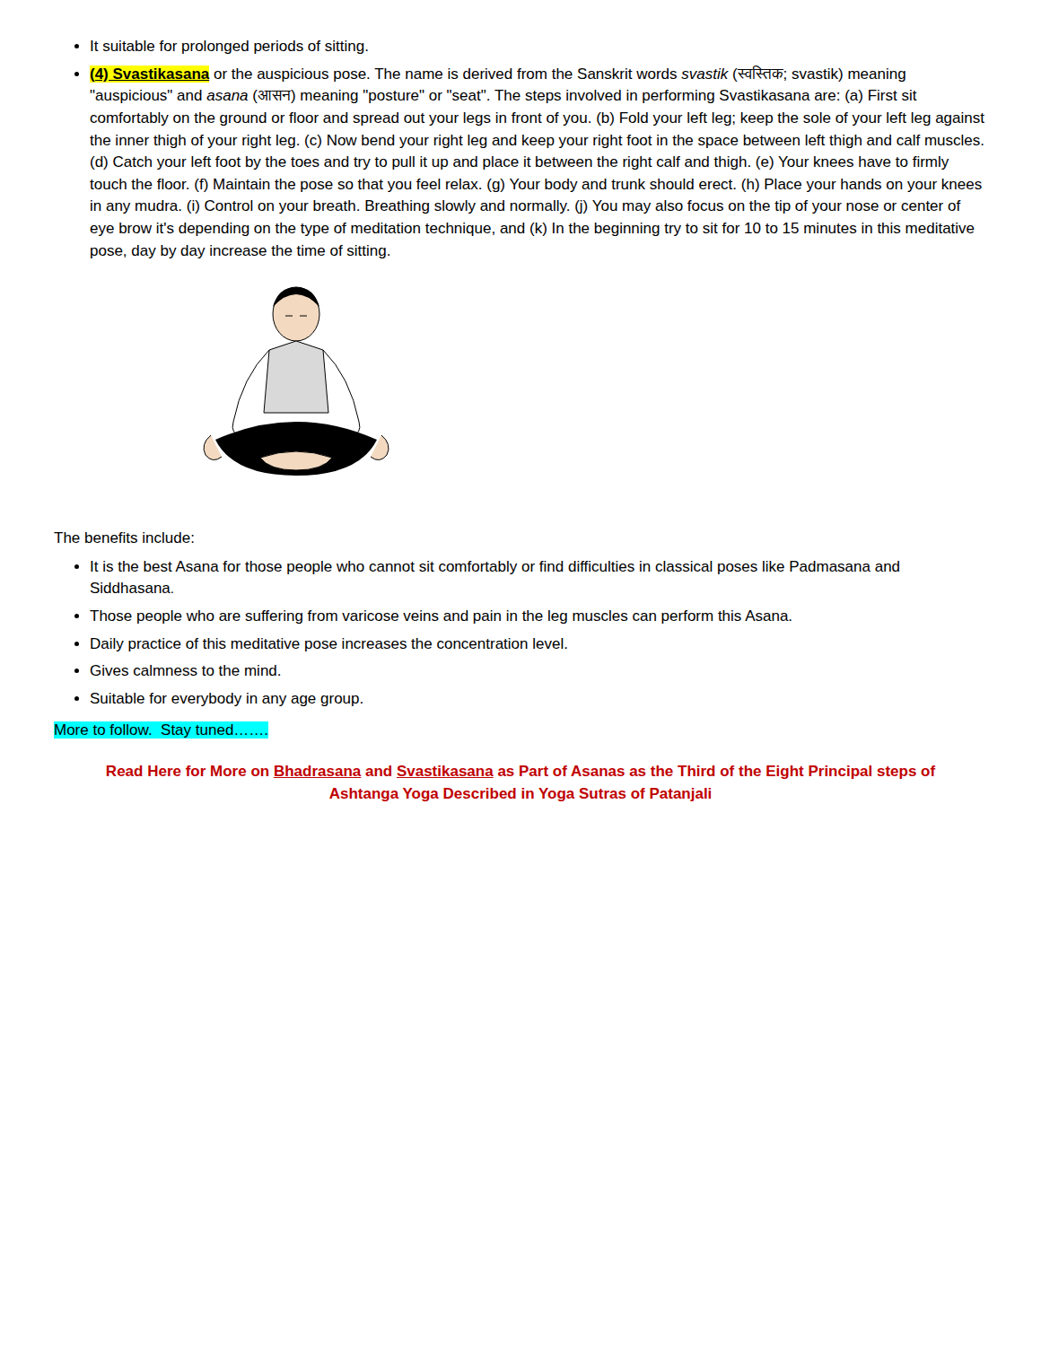It suitable for prolonged periods of sitting.
(4) Svastikasana or the auspicious pose. The name is derived from the Sanskrit words svastik (स्वस्तिक; svastik) meaning "auspicious" and asana (आसन) meaning "posture" or "seat". The steps involved in performing Svastikasana are: (a) First sit comfortably on the ground or floor and spread out your legs in front of you. (b) Fold your left leg; keep the sole of your left leg against the inner thigh of your right leg. (c) Now bend your right leg and keep your right foot in the space between left thigh and calf muscles. (d) Catch your left foot by the toes and try to pull it up and place it between the right calf and thigh. (e) Your knees have to firmly touch the floor. (f) Maintain the pose so that you feel relax. (g) Your body and trunk should erect. (h) Place your hands on your knees in any mudra. (i) Control on your breath. Breathing slowly and normally. (j) You may also focus on the tip of your nose or center of eye brow it's depending on the type of meditation technique, and (k) In the beginning try to sit for 10 to 15 minutes in this meditative pose, day by day increase the time of sitting.
The benefits include:
It is the best Asana for those people who cannot sit comfortably or find difficulties in classical poses like Padmasana and Siddhasana.
Those people who are suffering from varicose veins and pain in the leg muscles can perform this Asana.
Daily practice of this meditative pose increases the concentration level.
Gives calmness to the mind.
Suitable for everybody in any age group.
More to follow. Stay tuned…….
Read Here for More on Bhadrasana and Svastikasana as Part of Asanas as the Third of the Eight Principal steps of Ashtanga Yoga Described in Yoga Sutras of Patanjali